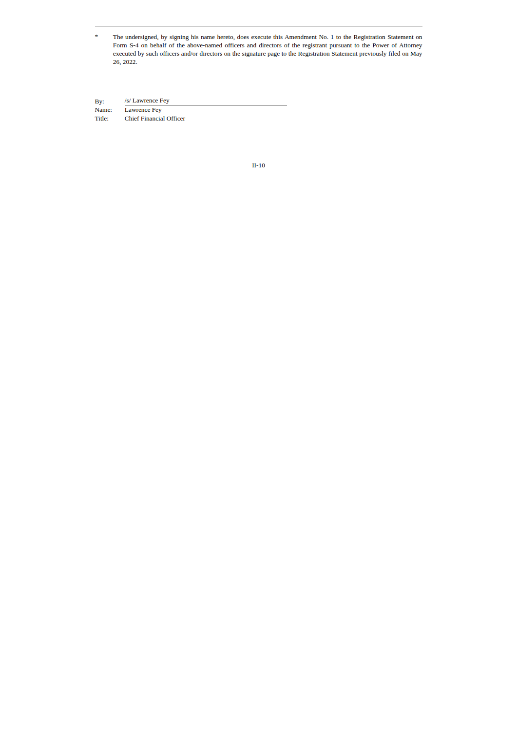| * | The undersigned, by signing his name hereto, does execute this Amendment No. 1 to the Registration Statement on Form S-4 on behalf of the above-named officers and directors of the registrant pursuant to the Power of Attorney executed by such officers and/or directors on the signature page to the Registration Statement previously filed on May 26, 2022. |
| By: | /s/ Lawrence Fey |
| Name: | Lawrence Fey |
| Title: | Chief Financial Officer |
II-10